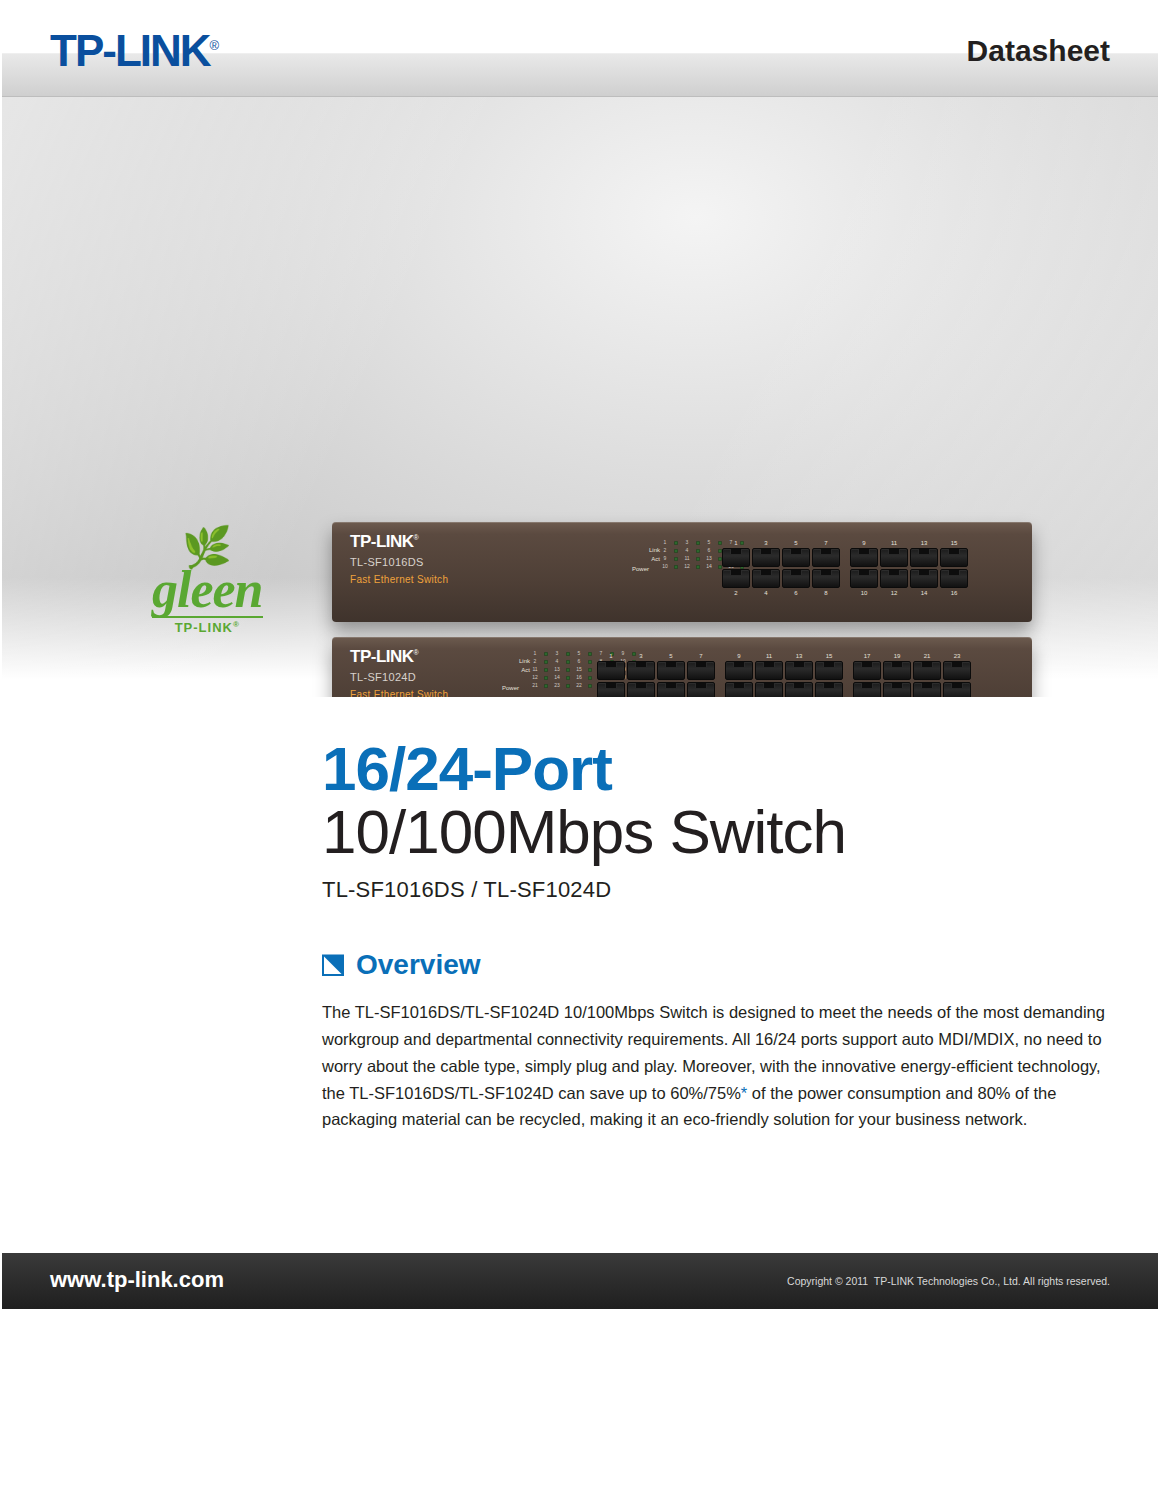TP-LINK®
Datasheet
🌿
gleen
TP-LINK®
TP-LINK®
TL-SF1016DS
Fast Ethernet Switch
Link
Act
1 3 5 7
2 4 6 8
9 11 13 15
10 12 14 16
Power
1
2
3
4
5
6
7
8
9
10
11
12
13
14
15
16
TP-LINK®
TL-SF1024D
Fast Ethernet Switch
Link
Act
1 3 5 7 9
2 4 6 8 10
11 13 15 17 19
12 14 16 18 20
21 23 22 24
Power
1
2
3
4
5
6
7
8
9
10
11
12
13
14
15
16
17
18
19
20
21
22
23
24
16/24-Port
10/100Mbps Switch
TL-SF1016DS / TL-SF1024D
Overview
The TL-SF1016DS/TL-SF1024D 10/100Mbps Switch is designed to meet the needs of the most demanding workgroup and departmental connectivity requirements. All 16/24 ports support auto MDI/MDIX, no need to worry about the cable type, simply plug and play. Moreover, with the innovative energy-efficient technology, the TL-SF1016DS/TL-SF1024D can save up to 60%/75%* of the power consumption and 80% of the packaging material can be recycled, making it an eco-friendly solution for your business network.
www.tp-link.com
Copyright © 2011 TP-LINK Technologies Co., Ltd. All rights reserved.